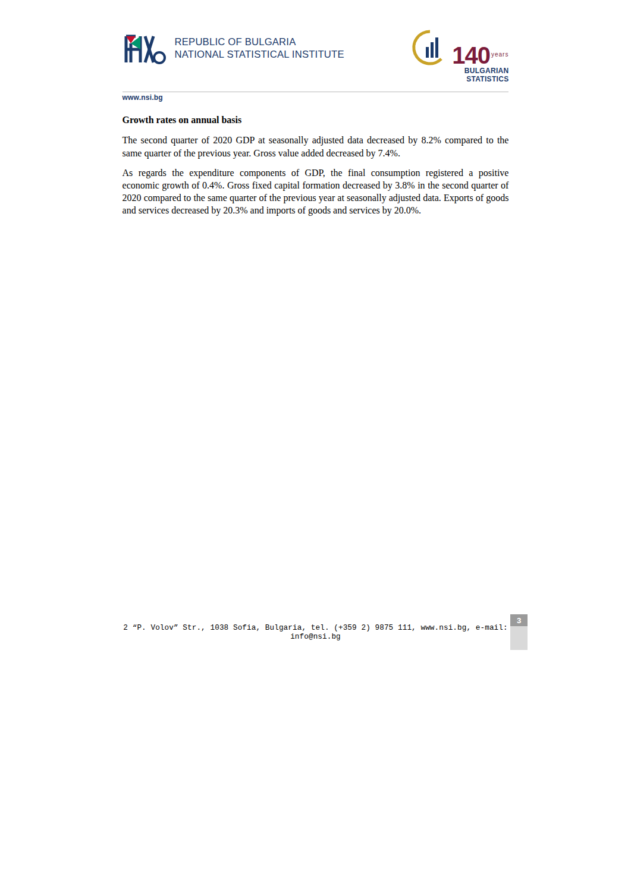REPUBLIC OF BULGARIA
NATIONAL STATISTICAL INSTITUTE
140 years
BULGARIAN
STATISTICS
www.nsi.bg
Growth rates on annual basis
The second quarter of 2020 GDP at seasonally adjusted data decreased by 8.2% compared to the same quarter of the previous year. Gross value added decreased by 7.4%.
As regards the expenditure components of GDP, the final consumption registered a positive economic growth of 0.4%. Gross fixed capital formation decreased by 3.8% in the second quarter of 2020 compared to the same quarter of the previous year at seasonally adjusted data. Exports of goods and services decreased by 20.3% and imports of goods and services by 20.0%.
2 “P. Volov” Str., 1038 Sofia, Bulgaria, tel. (+359 2) 9875 111, www.nsi.bg, e-mail: info@nsi.bg
3